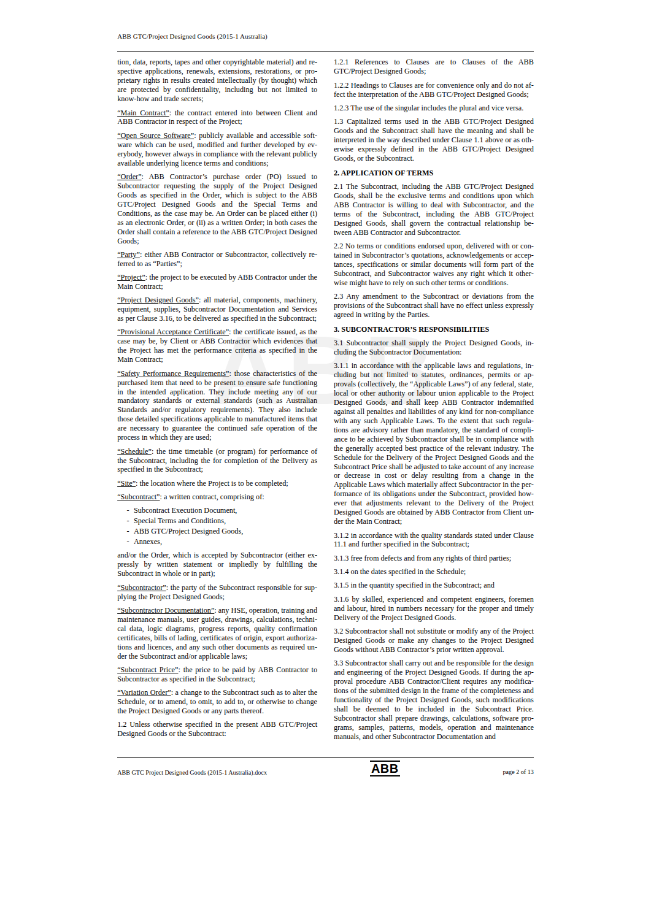ABB GTC/Project Designed Goods (2015-1 Australia)
ABB
tion, data, reports, tapes and other copyrightable material) and respective applications, renewals, extensions, restorations, or proprietary rights in results created intellectually (by thought) which are protected by confidentiality, including but not limited to know-how and trade secrets;
“Main Contract”: the contract entered into between Client and ABB Contractor in respect of the Project;
“Open Source Software”: publicly available and accessible software which can be used, modified and further developed by everybody, however always in compliance with the relevant publicly available underlying licence terms and conditions;
“Order”: ABB Contractor’s purchase order (PO) issued to Subcontractor requesting the supply of the Project Designed Goods as specified in the Order, which is subject to the ABB GTC/Project Designed Goods and the Special Terms and Conditions, as the case may be. An Order can be placed either (i) as an electronic Order, or (ii) as a written Order; in both cases the Order shall contain a reference to the ABB GTC/Project Designed Goods;
“Party”: either ABB Contractor or Subcontractor, collectively referred to as “Parties”;
“Project”: the project to be executed by ABB Contractor under the Main Contract;
“Project Designed Goods”: all material, components, machinery, equipment, supplies, Subcontractor Documentation and Services as per Clause 3.16, to be delivered as specified in the Subcontract;
“Provisional Acceptance Certificate”: the certificate issued, as the case may be, by Client or ABB Contractor which evidences that the Project has met the performance criteria as specified in the Main Contract;
“Safety Performance Requirements”: those characteristics of the purchased item that need to be present to ensure safe functioning in the intended application. They include meeting any of our mandatory standards or external standards (such as Australian Standards and/or regulatory requirements). They also include those detailed specifications applicable to manufactured items that are necessary to guarantee the continued safe operation of the process in which they are used;
“Schedule”: the time timetable (or program) for performance of the Subcontract, including the for completion of the Delivery as specified in the Subcontract;
“Site”: the location where the Project is to be completed;
“Subcontract”: a written contract, comprising of:
Subcontract Execution Document,
Special Terms and Conditions,
ABB GTC/Project Designed Goods,
Annexes,
and/or the Order, which is accepted by Subcontractor (either expressly by written statement or impliedly by fulfilling the Subcontract in whole or in part);
“Subcontractor”: the party of the Subcontract responsible for supplying the Project Designed Goods;
“Subcontractor Documentation”: any HSE, operation, training and maintenance manuals, user guides, drawings, calculations, technical data, logic diagrams, progress reports, quality confirmation certificates, bills of lading, certificates of origin, export authorizations and licences, and any such other documents as required under the Subcontract and/or applicable laws;
“Subcontract Price”: the price to be paid by ABB Contractor to Subcontractor as specified in the Subcontract;
“Variation Order”: a change to the Subcontract such as to alter the Schedule, or to amend, to omit, to add to, or otherwise to change the Project Designed Goods or any parts thereof.
1.2 Unless otherwise specified in the present ABB GTC/Project Designed Goods or the Subcontract:
1.2.1 References to Clauses are to Clauses of the ABB GTC/Project Designed Goods;
1.2.2 Headings to Clauses are for convenience only and do not affect the interpretation of the ABB GTC/Project Designed Goods;
1.2.3 The use of the singular includes the plural and vice versa.
1.3 Capitalized terms used in the ABB GTC/Project Designed Goods and the Subcontract shall have the meaning and shall be interpreted in the way described under Clause 1.1 above or as otherwise expressly defined in the ABB GTC/Project Designed Goods, or the Subcontract.
2. Application of Terms
2.1 The Subcontract, including the ABB GTC/Project Designed Goods, shall be the exclusive terms and conditions upon which ABB Contractor is willing to deal with Subcontractor, and the terms of the Subcontract, including the ABB GTC/Project Designed Goods, shall govern the contractual relationship between ABB Contractor and Subcontractor.
2.2 No terms or conditions endorsed upon, delivered with or contained in Subcontractor’s quotations, acknowledgements or acceptances, specifications or similar documents will form part of the Subcontract, and Subcontractor waives any right which it otherwise might have to rely on such other terms or conditions.
2.3 Any amendment to the Subcontract or deviations from the provisions of the Subcontract shall have no effect unless expressly agreed in writing by the Parties.
3. Subcontractor’s Responsibilities
3.1 Subcontractor shall supply the Project Designed Goods, including the Subcontractor Documentation:
3.1.1 in accordance with the applicable laws and regulations, including but not limited to statutes, ordinances, permits or approvals (collectively, the “Applicable Laws”) of any federal, state, local or other authority or labour union applicable to the Project Designed Goods, and shall keep ABB Contractor indemnified against all penalties and liabilities of any kind for non-compliance with any such Applicable Laws. To the extent that such regulations are advisory rather than mandatory, the standard of compliance to be achieved by Subcontractor shall be in compliance with the generally accepted best practice of the relevant industry. The Schedule for the Delivery of the Project Designed Goods and the Subcontract Price shall be adjusted to take account of any increase or decrease in cost or delay resulting from a change in the Applicable Laws which materially affect Subcontractor in the performance of its obligations under the Subcontract, provided however that adjustments relevant to the Delivery of the Project Designed Goods are obtained by ABB Contractor from Client under the Main Contract;
3.1.2 in accordance with the quality standards stated under Clause 11.1 and further specified in the Subcontract;
3.1.3 free from defects and from any rights of third parties;
3.1.4 on the dates specified in the Schedule;
3.1.5 in the quantity specified in the Subcontract; and
3.1.6 by skilled, experienced and competent engineers, foremen and labour, hired in numbers necessary for the proper and timely Delivery of the Project Designed Goods.
3.2 Subcontractor shall not substitute or modify any of the Project Designed Goods or make any changes to the Project Designed Goods without ABB Contractor’s prior written approval.
3.3 Subcontractor shall carry out and be responsible for the design and engineering of the Project Designed Goods. If during the approval procedure ABB Contractor/Client requires any modifications of the submitted design in the frame of the completeness and functionality of the Project Designed Goods, such modifications shall be deemed to be included in the Subcontract Price. Subcontractor shall prepare drawings, calculations, software programs, samples, patterns, models, operation and maintenance manuals, and other Subcontractor Documentation and
ABB GTC Project Designed Goods (2015-1 Australia).docx
ABB
page 2 of 13